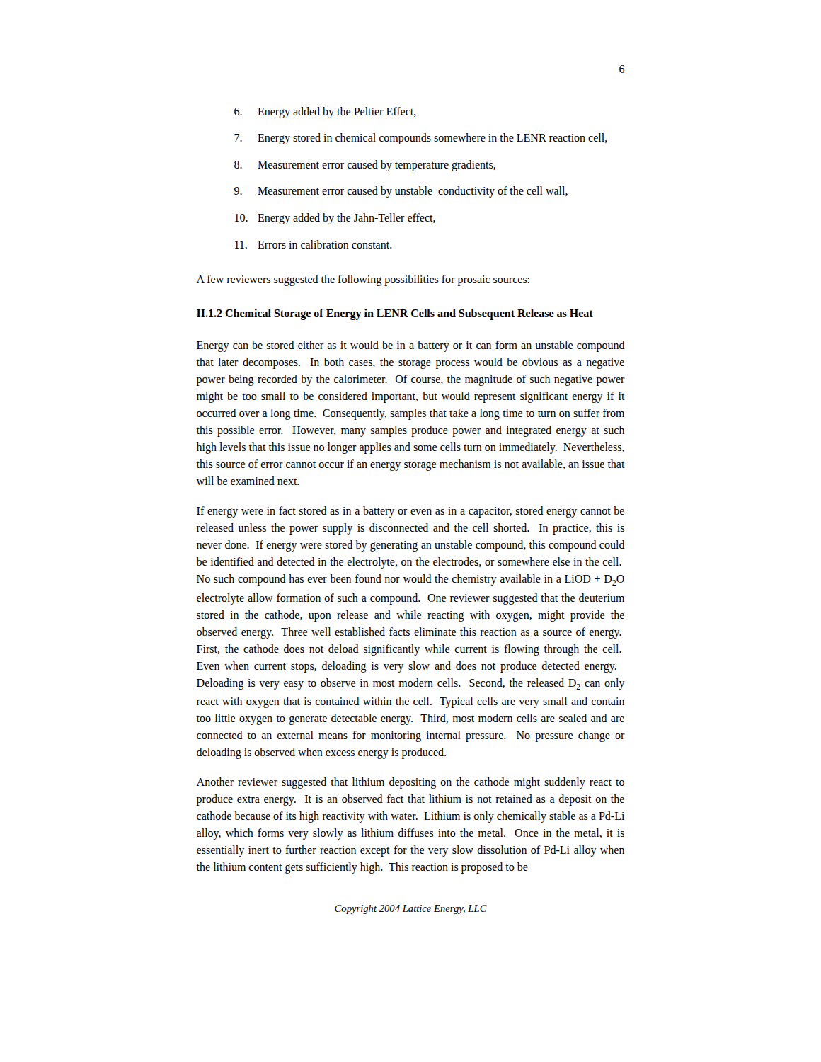6
6. Energy added by the Peltier Effect,
7. Energy stored in chemical compounds somewhere in the LENR reaction cell,
8. Measurement error caused by temperature gradients,
9. Measurement error caused by unstable conductivity of the cell wall,
10. Energy added by the Jahn-Teller effect,
11. Errors in calibration constant.
A few reviewers suggested the following possibilities for prosaic sources:
II.1.2 Chemical Storage of Energy in LENR Cells and Subsequent Release as Heat
Energy can be stored either as it would be in a battery or it can form an unstable compound that later decomposes. In both cases, the storage process would be obvious as a negative power being recorded by the calorimeter. Of course, the magnitude of such negative power might be too small to be considered important, but would represent significant energy if it occurred over a long time. Consequently, samples that take a long time to turn on suffer from this possible error. However, many samples produce power and integrated energy at such high levels that this issue no longer applies and some cells turn on immediately. Nevertheless, this source of error cannot occur if an energy storage mechanism is not available, an issue that will be examined next.
If energy were in fact stored as in a battery or even as in a capacitor, stored energy cannot be released unless the power supply is disconnected and the cell shorted. In practice, this is never done. If energy were stored by generating an unstable compound, this compound could be identified and detected in the electrolyte, on the electrodes, or somewhere else in the cell. No such compound has ever been found nor would the chemistry available in a LiOD + D2O electrolyte allow formation of such a compound. One reviewer suggested that the deuterium stored in the cathode, upon release and while reacting with oxygen, might provide the observed energy. Three well established facts eliminate this reaction as a source of energy. First, the cathode does not deload significantly while current is flowing through the cell. Even when current stops, deloading is very slow and does not produce detected energy. Deloading is very easy to observe in most modern cells. Second, the released D2 can only react with oxygen that is contained within the cell. Typical cells are very small and contain too little oxygen to generate detectable energy. Third, most modern cells are sealed and are connected to an external means for monitoring internal pressure. No pressure change or deloading is observed when excess energy is produced.
Another reviewer suggested that lithium depositing on the cathode might suddenly react to produce extra energy. It is an observed fact that lithium is not retained as a deposit on the cathode because of its high reactivity with water. Lithium is only chemically stable as a Pd-Li alloy, which forms very slowly as lithium diffuses into the metal. Once in the metal, it is essentially inert to further reaction except for the very slow dissolution of Pd-Li alloy when the lithium content gets sufficiently high. This reaction is proposed to be
Copyright 2004 Lattice Energy, LLC